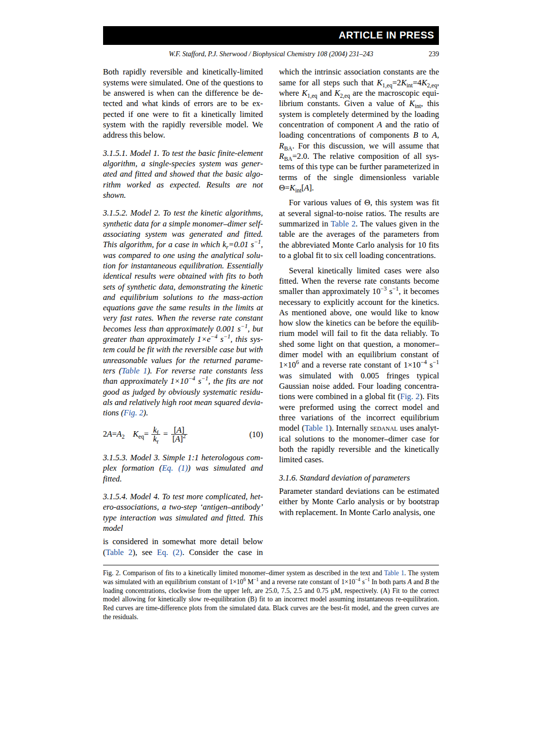ARTICLE IN PRESS
W.F. Stafford, P.J. Sherwood / Biophysical Chemistry 108 (2004) 231–243 239
Both rapidly reversible and kinetically-limited systems were simulated. One of the questions to be answered is when can the difference be detected and what kinds of errors are to be expected if one were to fit a kinetically limited system with the rapidly reversible model. We address this below.
3.1.5.1. Model 1. To test the basic finite-element algorithm, a single-species system was generated and fitted and showed that the basic algorithm worked as expected. Results are not shown.
3.1.5.2. Model 2. To test the kinetic algorithms, synthetic data for a simple monomer–dimer self-associating system was generated and fitted. This algorithm, for a case in which kr=0.01 s−1, was compared to one using the analytical solution for instantaneous equilibration. Essentially identical results were obtained with fits to both sets of synthetic data, demonstrating the kinetic and equilibrium solutions to the mass-action equations gave the same results in the limits at very fast rates. When the reverse rate constant becomes less than approximately 0.001 s−1, but greater than approximately 1×e−4 s−1, this system could be fit with the reversible case but with unreasonable values for the returned parameters (Table 1). For reverse rate constants less than approximately 1×10−4 s−1, the fits are not good as judged by obviously systematic residuals and relatively high root mean squared deviations (Fig. 2).
2A=A2 Keq= kf kr = [A][A]2
(10)
3.1.5.3. Model 3. Simple 1:1 heterologous complex formation (Eq. (1)) was simulated and fitted.
3.1.5.4. Model 4. To test more complicated, hetero-associations, a two-step ‘antigen–antibody’ type interaction was simulated and fitted. This model
is considered in somewhat more detail below (Table 2), see Eq. (2). Consider the case in which the intrinsic association constants are the same for all steps such that K1,eq=2Kint=4K2,eq, where K1,eq and K2,eq are the macroscopic equilibrium constants. Given a value of Kint, this system is completely determined by the loading concentration of component A and the ratio of loading concentrations of components B to A, RBA. For this discussion, we will assume that RBA=2.0. The relative composition of all systems of this type can be further parameterized in terms of the single dimensionless variable Θ=Kint[A].
For various values of Θ, this system was fit at several signal-to-noise ratios. The results are summarized in Table 2. The values given in the table are the averages of the parameters from the abbreviated Monte Carlo analysis for 10 fits to a global fit to six cell loading concentrations.
Several kinetically limited cases were also fitted. When the reverse rate constants become smaller than approximately 10−3 s−1, it becomes necessary to explicitly account for the kinetics. As mentioned above, one would like to know how slow the kinetics can be before the equilibrium model will fail to fit the data reliably. To shed some light on that question, a monomer–dimer model with an equilibrium constant of 1×106 and a reverse rate constant of 1×10−4 s−1 was simulated with 0.005 fringes typical Gaussian noise added. Four loading concentrations were combined in a global fit (Fig. 2). Fits were preformed using the correct model and three variations of the incorrect equilibrium model (Table 1). Internally sedanal uses analytical solutions to the monomer–dimer case for both the rapidly reversible and the kinetically limited cases.
3.1.6. Standard deviation of parameters
Parameter standard deviations can be estimated either by Monte Carlo analysis or by bootstrap with replacement. In Monte Carlo analysis, one
Fig. 2. Comparison of fits to a kinetically limited monomer–dimer system as described in the text and Table 1. The system was simulated with an equilibrium constant of 1×106 M−1 and a reverse rate constant of 1×10−4 s−1 In both parts A and B the loading concentrations, clockwise from the upper left, are 25.0, 7.5, 2.5 and 0.75 μM, respectively. (A) Fit to the correct model allowing for kinetically slow re-equilibration (B) fit to an incorrect model assuming instantaneous re-equilibration. Red curves are time-difference plots from the simulated data. Black curves are the best-fit model, and the green curves are the residuals.